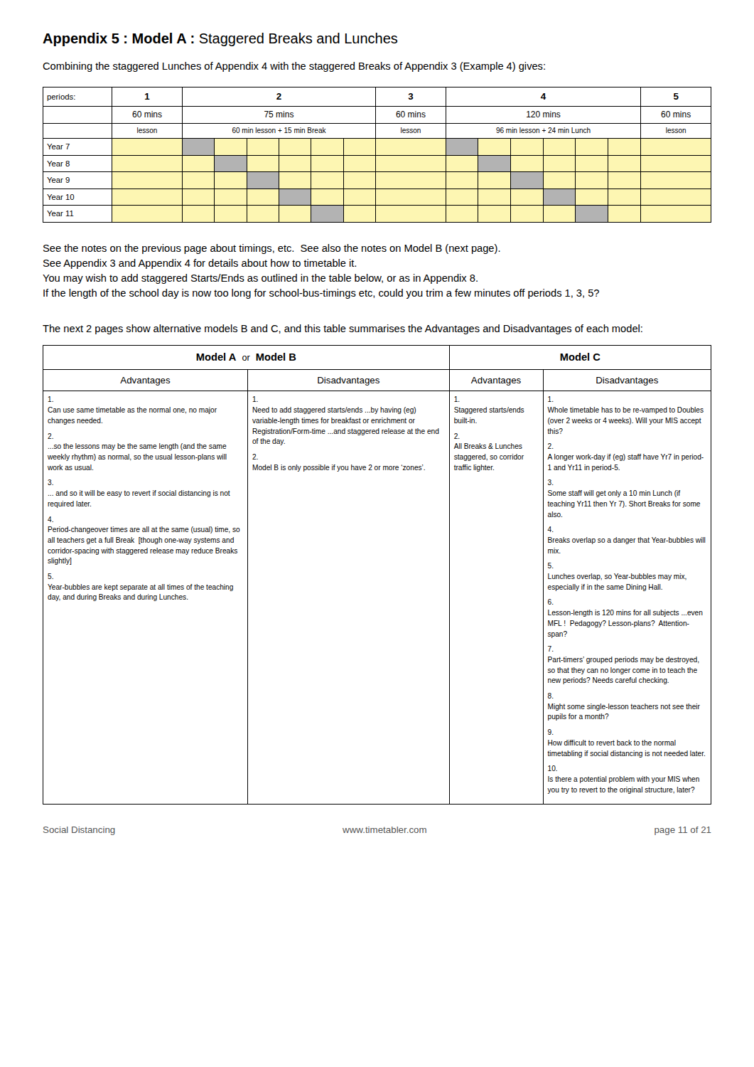Appendix 5 : Model A : Staggered Breaks and Lunches
Combining the staggered Lunches of Appendix 4 with the staggered Breaks of Appendix 3 (Example 4) gives:
| periods: | 1 | 2 | 3 | 4 | 5 |
| --- | --- | --- | --- | --- | --- |
| | 60 mins | 75 mins | 60 mins | 120 mins | 60 mins |
| | lesson | 60 min lesson + 15 min Break | lesson | 96 min lesson + 24 min Lunch | lesson |
| Year 7 | | | | | | | | | | | | | | | |
| Year 8 | | | | | | | | | | | | | | | |
| Year 9 | | | | | | | | | | | | | | | |
| Year 10 | | | | | | | | | | | | | | | |
| Year 11 | | | | | | | | | | | | | | | |
See the notes on the previous page about timings, etc. See also the notes on Model B (next page).
See Appendix 3 and Appendix 4 for details about how to timetable it.
You may wish to add staggered Starts/Ends as outlined in the table below, or as in Appendix 8.
If the length of the school day is now too long for school-bus-timings etc, could you trim a few minutes off periods 1, 3, 5?
The next 2 pages show alternative models B and C, and this table summarises the Advantages and Disadvantages of each model:
| Model A or Model B | Model C |
| --- | --- |
| Advantages | Disadvantages | Advantages | Disadvantages |
| 1. Can use same timetable as the normal one, no major changes needed. 2. ...so the lessons may be the same length (and the same weekly rhythm) as normal, so the usual lesson-plans will work as usual. 3. ... and so it will be easy to revert if social distancing is not required later. 4. Period-changeover times are all at the same (usual) time, so all teachers get a full Break [though one-way systems and corridor-spacing with staggered release may reduce Breaks slightly] 5. Year-bubbles are kept separate at all times of the teaching day, and during Breaks and during Lunches. | 1. Need to add staggered starts/ends ...by having (eg) variable-length times for breakfast or enrichment or Registration/Form-time ...and staggered release at the end of the day. 2. Model B is only possible if you have 2 or more ‘zones’. | 1. Staggered starts/ends built-in. 2. All Breaks & Lunches staggered, so corridor traffic lighter. | 1. Whole timetable has to be re-vamped to Doubles (over 2 weeks or 4 weeks). Will your MIS accept this? 2. A longer work-day if (eg) staff have Yr7 in period-1 and Yr11 in period-5. 3. Some staff will get only a 10 min Lunch (if teaching Yr11 then Yr 7). Short Breaks for some also. 4. Breaks overlap so a danger that Year-bubbles will mix. 5. Lunches overlap, so Year-bubbles may mix, especially if in the same Dining Hall. 6. Lesson-length is 120 mins for all subjects ...even MFL ! Pedagogy? Lesson-plans? Attention-span? 7. Part-timers’ grouped periods may be destroyed, so that they can no longer come in to teach the new periods? Needs careful checking. 8. Might some single-lesson teachers not see their pupils for a month? 9. How difficult to revert back to the normal timetabling if social distancing is not needed later. 10. Is there a potential problem with your MIS when you try to revert to the original structure, later? |
Social Distancing
www.timetabler.com
page 11 of 21